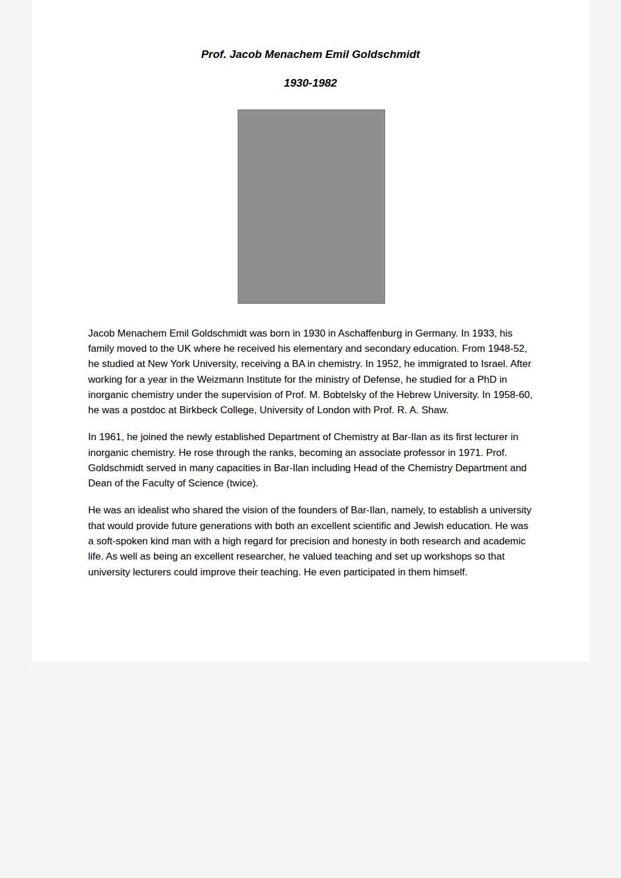Prof. Jacob Menachem Emil Goldschmidt
1930-1982
Jacob Menachem Emil Goldschmidt was born in 1930 in Aschaffenburg in Germany. In 1933, his family moved to the UK where he received his elementary and secondary education. From 1948-52, he studied at New York University, receiving a BA in chemistry. In 1952, he immigrated to Israel. After working for a year in the Weizmann Institute for the ministry of Defense, he studied for a PhD in inorganic chemistry under the supervision of Prof. M. Bobtelsky of the Hebrew University. In 1958-60, he was a postdoc at Birkbeck College, University of London with Prof. R. A. Shaw.
In 1961, he joined the newly established Department of Chemistry at Bar-Ilan as its first lecturer in inorganic chemistry. He rose through the ranks, becoming an associate professor in 1971. Prof. Goldschmidt served in many capacities in Bar-Ilan including Head of the Chemistry Department and Dean of the Faculty of Science (twice).
He was an idealist who shared the vision of the founders of Bar-Ilan, namely, to establish a university that would provide future generations with both an excellent scientific and Jewish education. He was a soft-spoken kind man with a high regard for precision and honesty in both research and academic life. As well as being an excellent researcher, he valued teaching and set up workshops so that university lecturers could improve their teaching. He even participated in them himself.